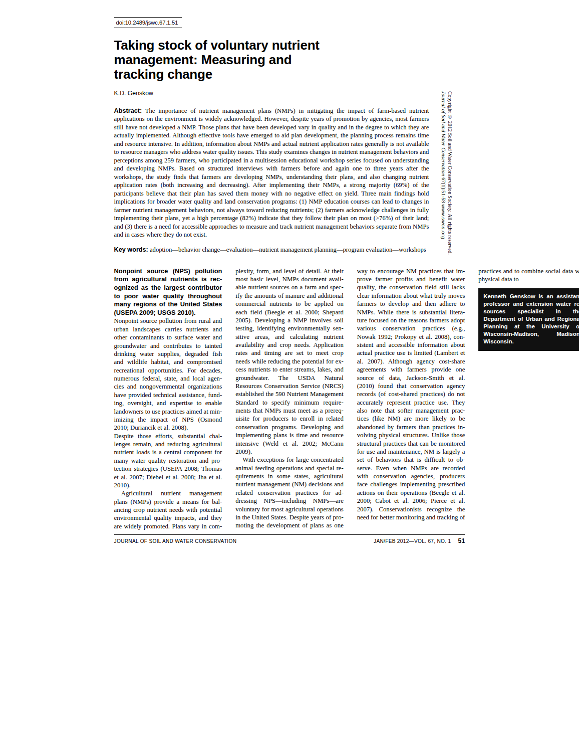doi:10.2489/jswc.67.1.51
Taking stock of voluntary nutrient management: Measuring and tracking change
K.D. Genskow
Abstract: The importance of nutrient management plans (NMPs) in mitigating the impact of farm-based nutrient applications on the environment is widely acknowledged. However, despite years of promotion by agencies, most farmers still have not developed a NMP. Those plans that have been developed vary in quality and in the degree to which they are actually implemented. Although effective tools have emerged to aid plan development, the planning process remains time and resource intensive. In addition, information about NMPs and actual nutrient application rates generally is not available to resource managers who address water quality issues. This study examines changes in nutrient management behaviors and perceptions among 259 farmers, who participated in a multisession educational workshop series focused on understanding and developing NMPs. Based on structured interviews with farmers before and again one to three years after the workshops, the study finds that farmers are developing NMPs, understanding their plans, and also changing nutrient application rates (both increasing and decreasing). After implementing their NMPs, a strong majority (69%) of the participants believe that their plan has saved them money with no negative effect on yield. Three main findings hold implications for broader water quality and land conservation programs: (1) NMP education courses can lead to changes in farmer nutrient management behaviors, not always toward reducing nutrients; (2) farmers acknowledge challenges in fully implementing their plans, yet a high percentage (82%) indicate that they follow their plan on most (>76%) of their land; and (3) there is a need for accessible approaches to measure and track nutrient management behaviors separate from NMPs and in cases where they do not exist.
Key words: adoption—behavior change—evaluation—nutrient management planning—program evaluation—workshops
Nonpoint source (NPS) pollution from agricultural nutrients is recognized as the largest contributor to poor water quality throughout many regions of the United States (USEPA 2009; USGS 2010).
Nonpoint source pollution from rural and urban landscapes carries nutrients and other contaminants to surface water and groundwater and contributes to tainted drinking water supplies, degraded fish and wildlife habitat, and compromised recreational opportunities. For decades, numerous federal, state, and local agencies and nongovernmental organizations have provided technical assistance, funding, oversight, and expertise to enable landowners to use practices aimed at minimizing the impact of NPS (Osmond 2010; Duriancik et al. 2008).
Despite those efforts, substantial challenges remain, and reducing agricultural nutrient loads is a central component for many water quality restoration and protection strategies (USEPA 2008; Thomas et al. 2007; Diebel et al. 2008; Jha et al. 2010).
Agricultural nutrient management plans (NMPs) provide a means for balancing crop nutrient needs with potential environmental quality impacts, and they are widely promoted. Plans vary in complexity, form, and level of detail. At their most basic level, NMPs document available nutrient sources on a farm and specify the amounts of manure and additional commercial nutrients to be applied on each field (Beegle et al. 2000; Shepard 2005). Developing a NMP involves soil testing, identifying environmentally sensitive areas, and calculating nutrient availability and crop needs. Application rates and timing are set to meet crop needs while reducing the potential for excess nutrients to enter streams, lakes, and groundwater. The USDA Natural Resources Conservation Service (NRCS) established the 590 Nutrient Management Standard to specify minimum requirements that NMPs must meet as a prerequisite for producers to enroll in related conservation programs. Developing and implementing plans is time and resource intensive (Weld et al. 2002; McCann 2009).
With exceptions for large concentrated animal feeding operations and special requirements in some states, agricultural nutrient management (NM) decisions and related conservation practices for addressing NPS—including NMPs—are voluntary for most agricultural operations in the United States. Despite years of promoting the development of plans as one way to encourage NM practices that improve farmer profits and benefit water quality, the conservation field still lacks clear information about what truly moves farmers to develop and then adhere to NMPs. While there is substantial literature focused on the reasons farmers adopt various conservation practices (e.g., Nowak 1992; Prokopy et al. 2008), consistent and accessible information about actual practice use is limited (Lambert et al. 2007). Although agency cost-share agreements with farmers provide one source of data, Jackson-Smith et al. (2010) found that conservation agency records (of cost-shared practices) do not accurately represent practice use. They also note that softer management practices (like NM) are more likely to be abandoned by farmers than practices involving physical structures. Unlike those structural practices that can be monitored for use and maintenance, NM is largely a set of behaviors that is difficult to observe. Even when NMPs are recorded with conservation agencies, producers face challenges implementing prescribed actions on their operations (Beegle et al. 2000; Cabot et al. 2006; Pierce et al. 2007). Conservationists recognize the need for better monitoring and tracking of practices and to combine social data with physical data to
Kenneth Genskow is an assistant professor and extension water resources specialist in the Department of Urban and Regional Planning at the University of Wisconsin-Madison, Madison, Wisconsin.
Copyright © 2012 Soil and Water Conservation Society. All rights reserved.
Journal of Soil and Water Conservation 67(1):51-58 www.swcs.org
JOURNAL OF SOIL AND WATER CONSERVATION
JAN/FEB 2012—VOL. 67, NO. 1 51